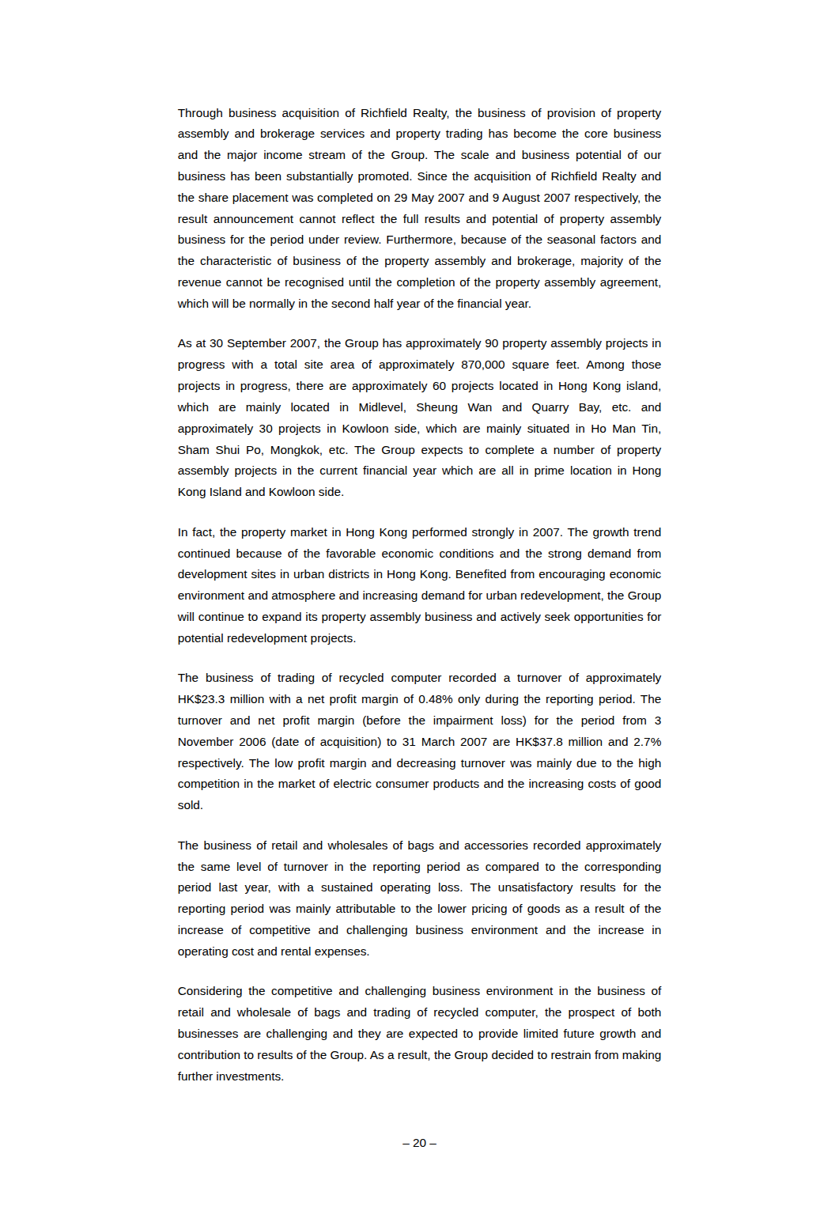Through business acquisition of Richfield Realty, the business of provision of property assembly and brokerage services and property trading has become the core business and the major income stream of the Group. The scale and business potential of our business has been substantially promoted. Since the acquisition of Richfield Realty and the share placement was completed on 29 May 2007 and 9 August 2007 respectively, the result announcement cannot reflect the full results and potential of property assembly business for the period under review. Furthermore, because of the seasonal factors and the characteristic of business of the property assembly and brokerage, majority of the revenue cannot be recognised until the completion of the property assembly agreement, which will be normally in the second half year of the financial year.
As at 30 September 2007, the Group has approximately 90 property assembly projects in progress with a total site area of approximately 870,000 square feet. Among those projects in progress, there are approximately 60 projects located in Hong Kong island, which are mainly located in Midlevel, Sheung Wan and Quarry Bay, etc. and approximately 30 projects in Kowloon side, which are mainly situated in Ho Man Tin, Sham Shui Po, Mongkok, etc. The Group expects to complete a number of property assembly projects in the current financial year which are all in prime location in Hong Kong Island and Kowloon side.
In fact, the property market in Hong Kong performed strongly in 2007. The growth trend continued because of the favorable economic conditions and the strong demand from development sites in urban districts in Hong Kong. Benefited from encouraging economic environment and atmosphere and increasing demand for urban redevelopment, the Group will continue to expand its property assembly business and actively seek opportunities for potential redevelopment projects.
The business of trading of recycled computer recorded a turnover of approximately HK$23.3 million with a net profit margin of 0.48% only during the reporting period. The turnover and net profit margin (before the impairment loss) for the period from 3 November 2006 (date of acquisition) to 31 March 2007 are HK$37.8 million and 2.7% respectively. The low profit margin and decreasing turnover was mainly due to the high competition in the market of electric consumer products and the increasing costs of good sold.
The business of retail and wholesales of bags and accessories recorded approximately the same level of turnover in the reporting period as compared to the corresponding period last year, with a sustained operating loss. The unsatisfactory results for the reporting period was mainly attributable to the lower pricing of goods as a result of the increase of competitive and challenging business environment and the increase in operating cost and rental expenses.
Considering the competitive and challenging business environment in the business of retail and wholesale of bags and trading of recycled computer, the prospect of both businesses are challenging and they are expected to provide limited future growth and contribution to results of the Group. As a result, the Group decided to restrain from making further investments.
– 20 –